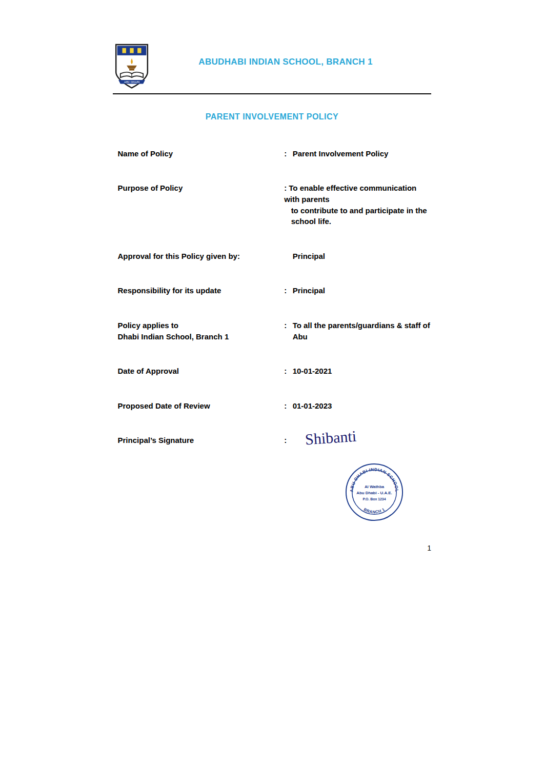ABU DHABI
ABUDHABI INDIAN SCHOOL, BRANCH 1
PARENT INVOLVEMENT POLICY
Name of Policy
:
Parent Involvement Policy
Purpose of Policy
: To enable effective communication with parents to contribute to and participate in the school life.
Approval for this Policy given by:
Principal
Responsibility for its update
:
Principal
Policy applies to Dhabi Indian School, Branch 1
:
To all the parents/guardians & staff of Abu
Date of Approval
:
10-01-2021
Proposed Date of Review
:
01-01-2023
Principal’s Signature
:
Shibanti
ABU DHABI INDIAN SCHOOL BRANCH 1 Al Wathba Abu Dhabi - U.A.E. P.O. Box 1234
1